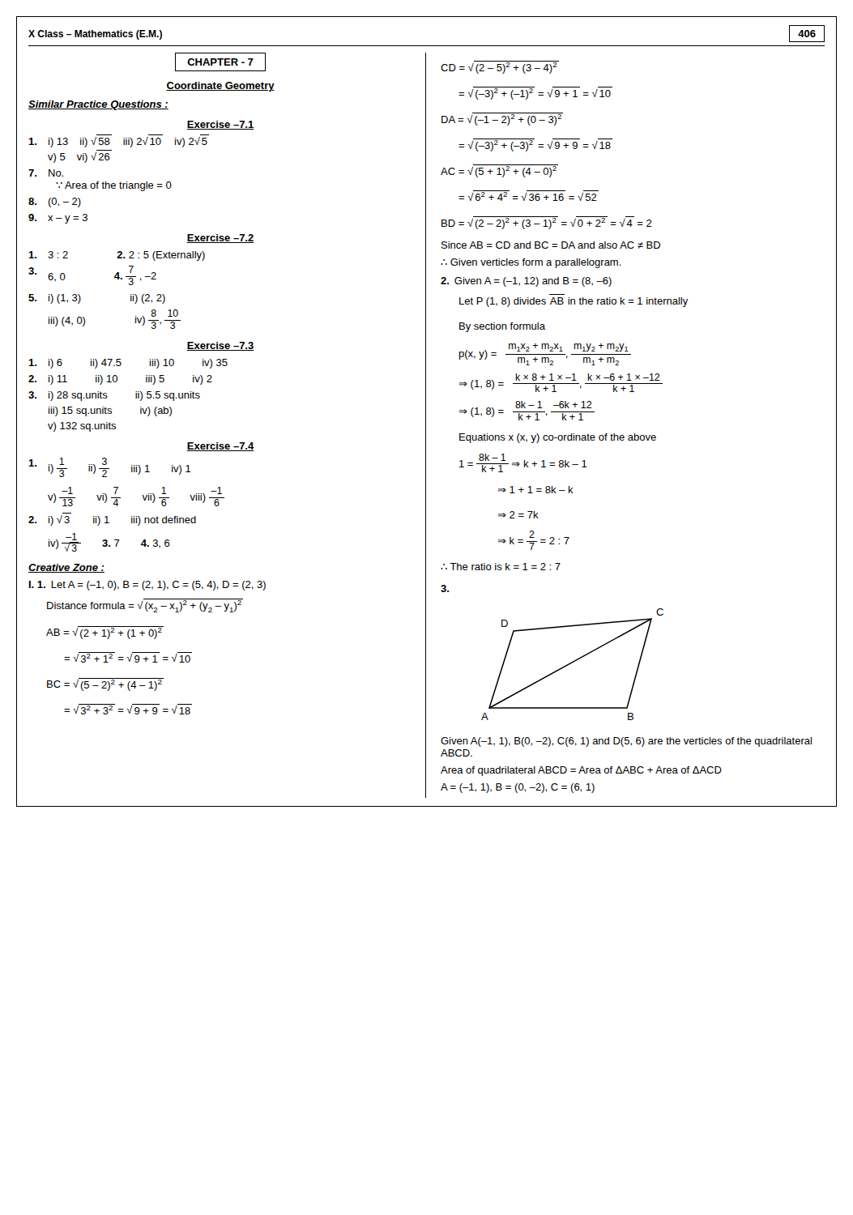X Class – Mathematics (E.M.)
406
CHAPTER - 7
Coordinate Geometry
Similar Practice Questions :
Exercise –7.1
1.
i) 13 ii) √58 iii) 2√10 iv) 2√5
v) 5 vi) √26
7.
No.
Area of the triangle = 0
8.
(0, – 2)
9.
x – y = 3
Exercise –7.2
1.
3 : 2 2. 2 : 5 (Externally)
3.
6, 0 4. 73 , –2
5.
i) (1, 3) ii) (2, 2)
iii) (4, 0) iv) 83, 103
Exercise –7.3
1.
i) 6 ii) 47.5 iii) 10 iv) 35
2.
i) 11 ii) 10 iii) 5 iv) 2
3.
i) 28 sq.units ii) 5.5 sq.units
iii) 15 sq.units iv) (ab)
v) 132 sq.units
Exercise –7.4
1.
i) 13 ii) 32 iii) 1 iv) 1
v) –113 vi) 74 vii) 16 viii) –16
2.
i) √3 ii) 1 iii) not defined
iv) –1√3 3. 7 4. 3, 6
Creative Zone :
I. 1.
Let A = (–1, 0), B = (2, 1), C = (5, 4), D = (2, 3)
Distance formula = √(x2 – x1)2 + (y2 – y1)2
AB = √(2 + 1)2 + (1 + 0)2
= √32 + 12 = √9 + 1 = √10
BC = √(5 – 2)2 + (4 – 1)2
= √32 + 32 = √9 + 9 = √18
CD = √(2 – 5)2 + (3 – 4)2
= √(–3)2 + (–1)2 = √9 + 1 = √10
DA = √(–1 – 2)2 + (0 – 3)2
= √(–3)2 + (–3)2 = √9 + 9 = √18
AC = √(5 + 1)2 + (4 – 0)2
= √62 + 42 = √36 + 16 = √52
BD = √(2 – 2)2 + (3 – 1)2 = √0 + 22 = √4 = 2
Since AB = CD and BC = DA and also AC ≠ BD
Given verticles form a parallelogram.
2.
Given A = (–1, 12) and B = (8, –6)
Let P (1, 8) divides AB in the ratio k = 1 internally
By section formula
p(x, y) = m1x2 + m2x1 m1 + m2, m1y2 + m2y1 m1 + m2
⇒ (1, 8) = k × 8 + 1 × –1 k + 1, k × –6 + 1 × –12 k + 1
⇒ (1, 8) = 8k – 1 k + 1, –6k + 12 k + 1
Equations x (x, y) co-ordinate of the above
1 = 8k – 1 k + 1 ⇒ k + 1 = 8k – 1
⇒ 1 + 1 = 8k – k
⇒ 2 = 7k
⇒ k = 27 = 2 : 7
The ratio is k = 1 = 2 : 7
3.
A B C D
Given A(–1, 1), B(0, –2), C(6, 1) and D(5, 6) are the verticles of the quadrilateral ABCD.
Area of quadrilateral ABCD = Area of ΔABC + Area of ΔACD
A = (–1, 1), B = (0, –2), C = (6, 1)